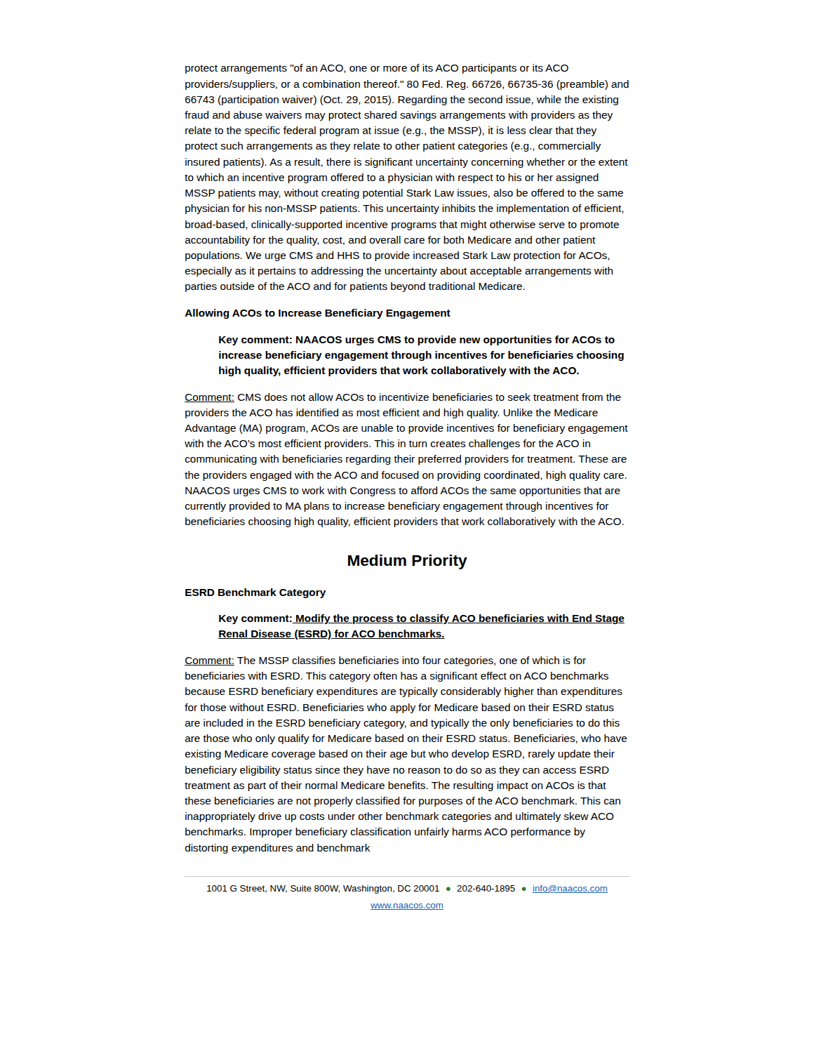protect arrangements "of an ACO, one or more of its ACO participants or its ACO providers/suppliers, or a combination thereof." 80 Fed. Reg. 66726, 66735-36 (preamble) and 66743 (participation waiver) (Oct. 29, 2015). Regarding the second issue, while the existing fraud and abuse waivers may protect shared savings arrangements with providers as they relate to the specific federal program at issue (e.g., the MSSP), it is less clear that they protect such arrangements as they relate to other patient categories (e.g., commercially insured patients). As a result, there is significant uncertainty concerning whether or the extent to which an incentive program offered to a physician with respect to his or her assigned MSSP patients may, without creating potential Stark Law issues, also be offered to the same physician for his non-MSSP patients. This uncertainty inhibits the implementation of efficient, broad-based, clinically-supported incentive programs that might otherwise serve to promote accountability for the quality, cost, and overall care for both Medicare and other patient populations. We urge CMS and HHS to provide increased Stark Law protection for ACOs, especially as it pertains to addressing the uncertainty about acceptable arrangements with parties outside of the ACO and for patients beyond traditional Medicare.
Allowing ACOs to Increase Beneficiary Engagement
Key comment: NAACOS urges CMS to provide new opportunities for ACOs to increase beneficiary engagement through incentives for beneficiaries choosing high quality, efficient providers that work collaboratively with the ACO.
Comment: CMS does not allow ACOs to incentivize beneficiaries to seek treatment from the providers the ACO has identified as most efficient and high quality. Unlike the Medicare Advantage (MA) program, ACOs are unable to provide incentives for beneficiary engagement with the ACO’s most efficient providers. This in turn creates challenges for the ACO in communicating with beneficiaries regarding their preferred providers for treatment. These are the providers engaged with the ACO and focused on providing coordinated, high quality care. NAACOS urges CMS to work with Congress to afford ACOs the same opportunities that are currently provided to MA plans to increase beneficiary engagement through incentives for beneficiaries choosing high quality, efficient providers that work collaboratively with the ACO.
Medium Priority
ESRD Benchmark Category
Key comment: Modify the process to classify ACO beneficiaries with End Stage Renal Disease (ESRD) for ACO benchmarks.
Comment: The MSSP classifies beneficiaries into four categories, one of which is for beneficiaries with ESRD. This category often has a significant effect on ACO benchmarks because ESRD beneficiary expenditures are typically considerably higher than expenditures for those without ESRD. Beneficiaries who apply for Medicare based on their ESRD status are included in the ESRD beneficiary category, and typically the only beneficiaries to do this are those who only qualify for Medicare based on their ESRD status. Beneficiaries, who have existing Medicare coverage based on their age but who develop ESRD, rarely update their beneficiary eligibility status since they have no reason to do so as they can access ESRD treatment as part of their normal Medicare benefits. The resulting impact on ACOs is that these beneficiaries are not properly classified for purposes of the ACO benchmark. This can inappropriately drive up costs under other benchmark categories and ultimately skew ACO benchmarks. Improper beneficiary classification unfairly harms ACO performance by distorting expenditures and benchmark
1001 G Street, NW, Suite 800W, Washington, DC 20001 ● 202-640-1895 ● info@naacos.com www.naacos.com